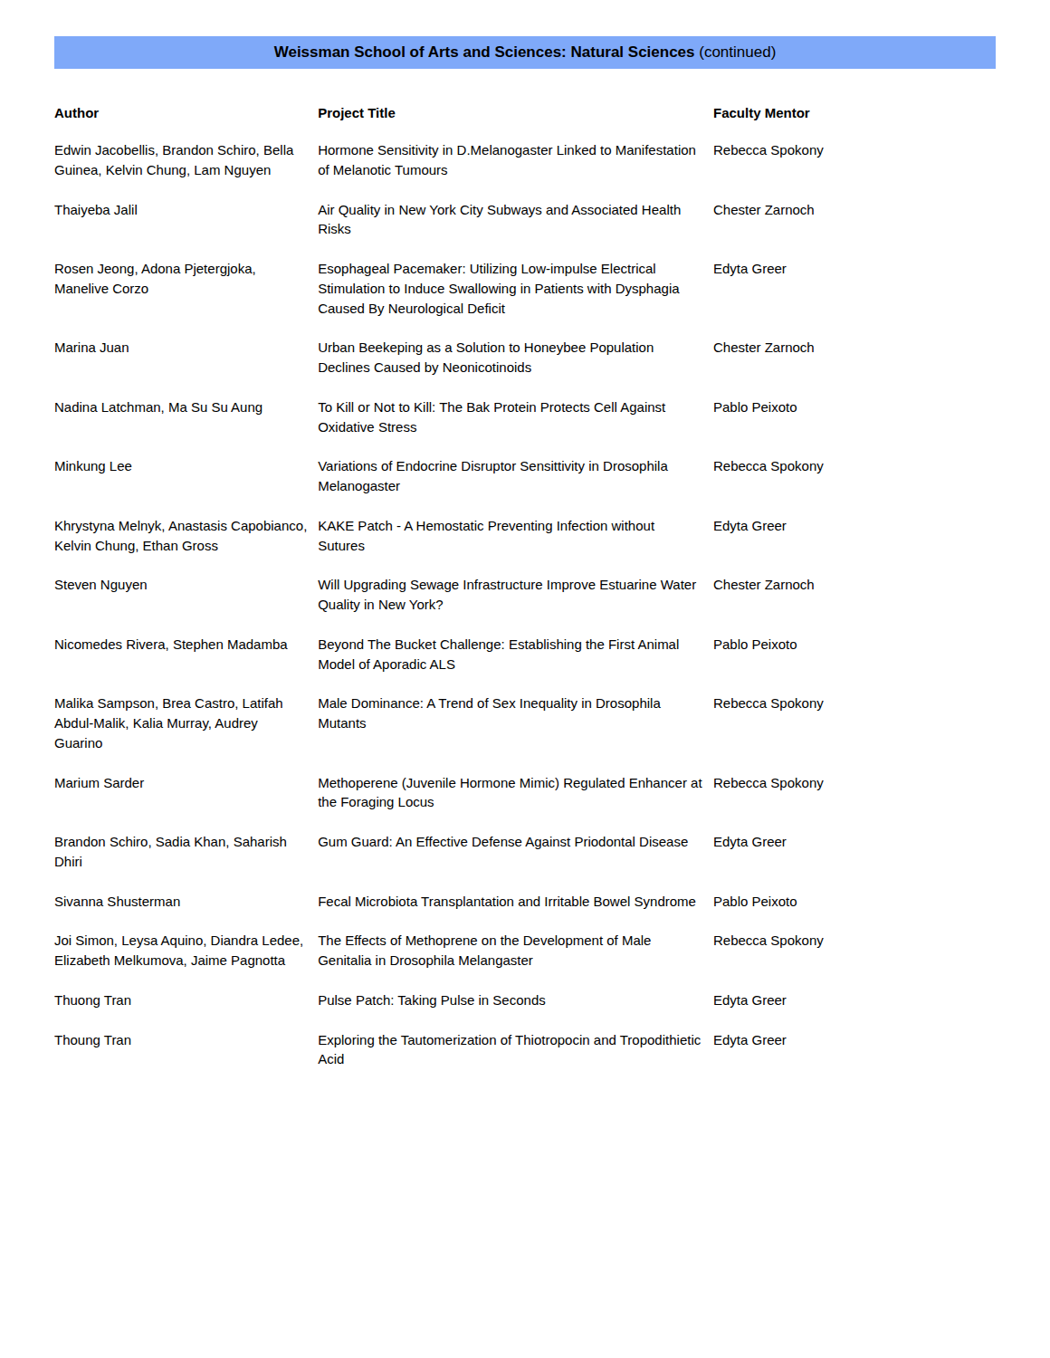Weissman School of Arts and Sciences: Natural Sciences (continued)
| Author | Project Title | Faculty Mentor |
| --- | --- | --- |
| Edwin Jacobellis, Brandon Schiro, Bella Guinea, Kelvin Chung, Lam Nguyen | Hormone Sensitivity in D.Melanogaster Linked to Manifestation of Melanotic Tumours | Rebecca Spokony |
| Thaiyeba Jalil | Air Quality in New York City Subways and Associated Health Risks | Chester Zarnoch |
| Rosen Jeong, Adona Pjetergjoka, Manelive Corzo | Esophageal Pacemaker: Utilizing Low-impulse Electrical Stimulation to Induce Swallowing in Patients with Dysphagia Caused By Neurological Deficit | Edyta Greer |
| Marina Juan | Urban Beekeping as a Solution to Honeybee Population Declines Caused by Neonicotinoids | Chester Zarnoch |
| Nadina Latchman, Ma Su Su Aung | To Kill or Not to Kill: The Bak Protein Protects Cell Against Oxidative Stress | Pablo Peixoto |
| Minkung Lee | Variations of Endocrine Disruptor Sensittivity in Drosophila Melanogaster | Rebecca Spokony |
| Khrystyna Melnyk, Anastasis Capobianco, Kelvin Chung, Ethan Gross | KAKE Patch - A Hemostatic Preventing Infection without Sutures | Edyta Greer |
| Steven Nguyen | Will Upgrading Sewage Infrastructure Improve Estuarine Water Quality in New York? | Chester Zarnoch |
| Nicomedes Rivera, Stephen Madamba | Beyond The Bucket Challenge: Establishing the First Animal Model of Aporadic ALS | Pablo Peixoto |
| Malika Sampson, Brea Castro, Latifah Abdul-Malik, Kalia Murray, Audrey Guarino | Male Dominance: A Trend of Sex Inequality in Drosophila Mutants | Rebecca Spokony |
| Marium Sarder | Methoperene (Juvenile Hormone Mimic) Regulated Enhancer at the Foraging Locus | Rebecca Spokony |
| Brandon Schiro, Sadia Khan, Saharish Dhiri | Gum Guard: An Effective Defense Against Priodontal Disease | Edyta Greer |
| Sivanna Shusterman | Fecal Microbiota Transplantation and Irritable Bowel Syndrome | Pablo Peixoto |
| Joi Simon, Leysa Aquino, Diandra Ledee, Elizabeth Melkumova, Jaime Pagnotta | The Effects of Methoprene on the Development of Male Genitalia in Drosophila Melangaster | Rebecca Spokony |
| Thuong Tran | Pulse Patch: Taking Pulse in Seconds | Edyta Greer |
| Thoung Tran | Exploring the Tautomerization of Thiotropocin and Tropodithietic Acid | Edyta Greer |